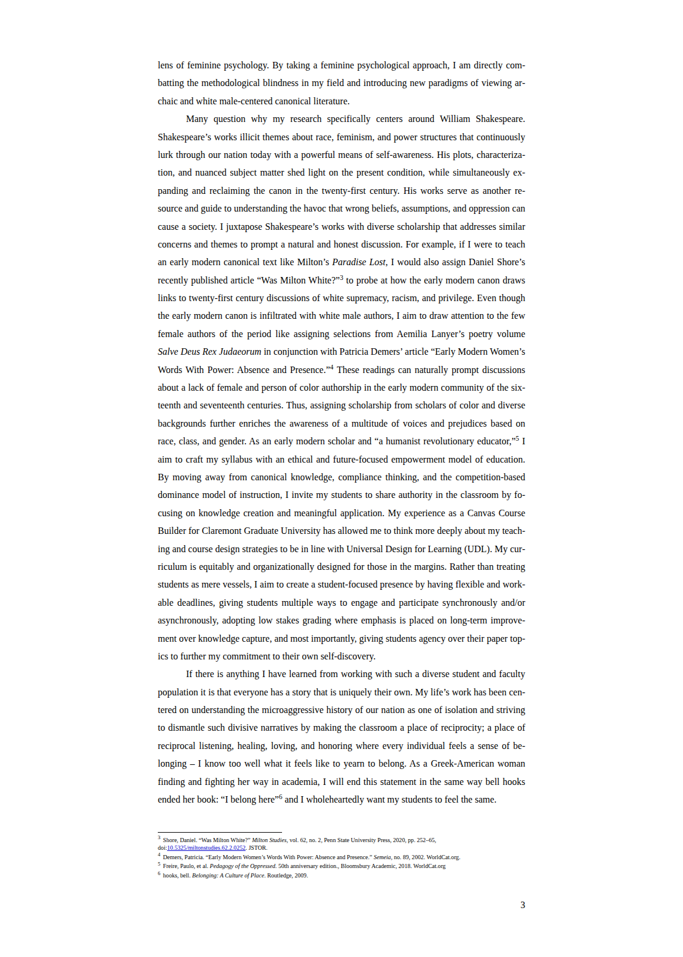lens of feminine psychology. By taking a feminine psychological approach, I am directly combatting the methodological blindness in my field and introducing new paradigms of viewing archaic and white male-centered canonical literature.
Many question why my research specifically centers around William Shakespeare. Shakespeare’s works illicit themes about race, feminism, and power structures that continuously lurk through our nation today with a powerful means of self-awareness. His plots, characterization, and nuanced subject matter shed light on the present condition, while simultaneously expanding and reclaiming the canon in the twenty-first century. His works serve as another resource and guide to understanding the havoc that wrong beliefs, assumptions, and oppression can cause a society. I juxtapose Shakespeare’s works with diverse scholarship that addresses similar concerns and themes to prompt a natural and honest discussion. For example, if I were to teach an early modern canonical text like Milton’s Paradise Lost, I would also assign Daniel Shore’s recently published article “Was Milton White?”3 to probe at how the early modern canon draws links to twenty-first century discussions of white supremacy, racism, and privilege. Even though the early modern canon is infiltrated with white male authors, I aim to draw attention to the few female authors of the period like assigning selections from Aemilia Lanyer’s poetry volume Salve Deus Rex Judaeorum in conjunction with Patricia Demers’ article “Early Modern Women’s Words With Power: Absence and Presence.”4 These readings can naturally prompt discussions about a lack of female and person of color authorship in the early modern community of the sixteenth and seventeenth centuries. Thus, assigning scholarship from scholars of color and diverse backgrounds further enriches the awareness of a multitude of voices and prejudices based on race, class, and gender. As an early modern scholar and “a humanist revolutionary educator,”5 I aim to craft my syllabus with an ethical and future-focused empowerment model of education. By moving away from canonical knowledge, compliance thinking, and the competition-based dominance model of instruction, I invite my students to share authority in the classroom by focusing on knowledge creation and meaningful application. My experience as a Canvas Course Builder for Claremont Graduate University has allowed me to think more deeply about my teaching and course design strategies to be in line with Universal Design for Learning (UDL). My curriculum is equitably and organizationally designed for those in the margins. Rather than treating students as mere vessels, I aim to create a student-focused presence by having flexible and workable deadlines, giving students multiple ways to engage and participate synchronously and/or asynchronously, adopting low stakes grading where emphasis is placed on long-term improvement over knowledge capture, and most importantly, giving students agency over their paper topics to further my commitment to their own self-discovery.
If there is anything I have learned from working with such a diverse student and faculty population it is that everyone has a story that is uniquely their own. My life’s work has been centered on understanding the microaggressive history of our nation as one of isolation and striving to dismantle such divisive narratives by making the classroom a place of reciprocity; a place of reciprocal listening, healing, loving, and honoring where every individual feels a sense of belonging – I know too well what it feels like to yearn to belong. As a Greek-American woman finding and fighting her way in academia, I will end this statement in the same way bell hooks ended her book: “I belong here”6 and I wholeheartedly want my students to feel the same.
3 Shore, Daniel. “Was Milton White?” Milton Studies, vol. 62, no. 2, Penn State University Press, 2020, pp. 252–65, doi:10.5325/miltonstudies.62.2.0252. JSTOR.
4 Demers, Patricia. “Early Modern Women’s Words With Power: Absence and Presence.” Semeia, no. 89, 2002. WorldCat.org.
5 Freire, Paulo, et al. Pedagogy of the Oppressed. 50th anniversary edition., Bloomsbury Academic, 2018. WorldCat.org
6 hooks, bell. Belonging: A Culture of Place. Routledge, 2009.
3